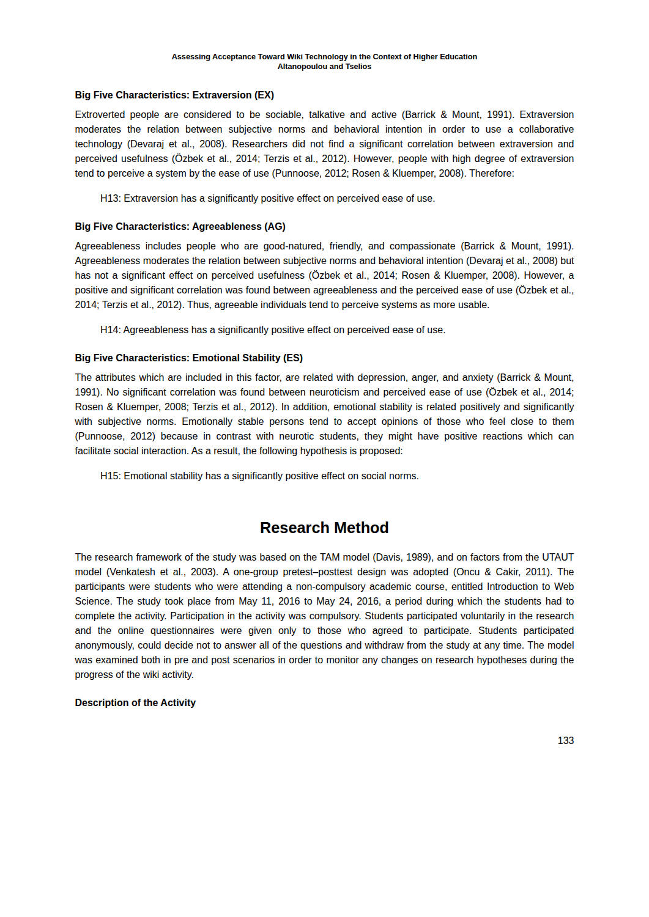Assessing Acceptance Toward Wiki Technology in the Context of Higher Education
Altanopoulou and Tselios
Big Five Characteristics: Extraversion (EX)
Extroverted people are considered to be sociable, talkative and active (Barrick & Mount, 1991). Extraversion moderates the relation between subjective norms and behavioral intention in order to use a collaborative technology (Devaraj et al., 2008). Researchers did not find a significant correlation between extraversion and perceived usefulness (Özbek et al., 2014; Terzis et al., 2012). However, people with high degree of extraversion tend to perceive a system by the ease of use (Punnoose, 2012; Rosen & Kluemper, 2008). Therefore:
H13: Extraversion has a significantly positive effect on perceived ease of use.
Big Five Characteristics: Agreeableness (AG)
Agreeableness includes people who are good-natured, friendly, and compassionate (Barrick & Mount, 1991). Agreeableness moderates the relation between subjective norms and behavioral intention (Devaraj et al., 2008) but has not a significant effect on perceived usefulness (Özbek et al., 2014; Rosen & Kluemper, 2008). However, a positive and significant correlation was found between agreeableness and the perceived ease of use (Özbek et al., 2014; Terzis et al., 2012). Thus, agreeable individuals tend to perceive systems as more usable.
H14: Agreeableness has a significantly positive effect on perceived ease of use.
Big Five Characteristics: Emotional Stability (ES)
The attributes which are included in this factor, are related with depression, anger, and anxiety (Barrick & Mount, 1991). No significant correlation was found between neuroticism and perceived ease of use (Özbek et al., 2014; Rosen & Kluemper, 2008; Terzis et al., 2012). In addition, emotional stability is related positively and significantly with subjective norms. Emotionally stable persons tend to accept opinions of those who feel close to them (Punnoose, 2012) because in contrast with neurotic students, they might have positive reactions which can facilitate social interaction. As a result, the following hypothesis is proposed:
H15: Emotional stability has a significantly positive effect on social norms.
Research Method
The research framework of the study was based on the TAM model (Davis, 1989), and on factors from the UTAUT model (Venkatesh et al., 2003). A one-group pretest–posttest design was adopted (Oncu & Cakir, 2011). The participants were students who were attending a non-compulsory academic course, entitled Introduction to Web Science. The study took place from May 11, 2016 to May 24, 2016, a period during which the students had to complete the activity. Participation in the activity was compulsory. Students participated voluntarily in the research and the online questionnaires were given only to those who agreed to participate. Students participated anonymously, could decide not to answer all of the questions and withdraw from the study at any time. The model was examined both in pre and post scenarios in order to monitor any changes on research hypotheses during the progress of the wiki activity.
Description of the Activity
133